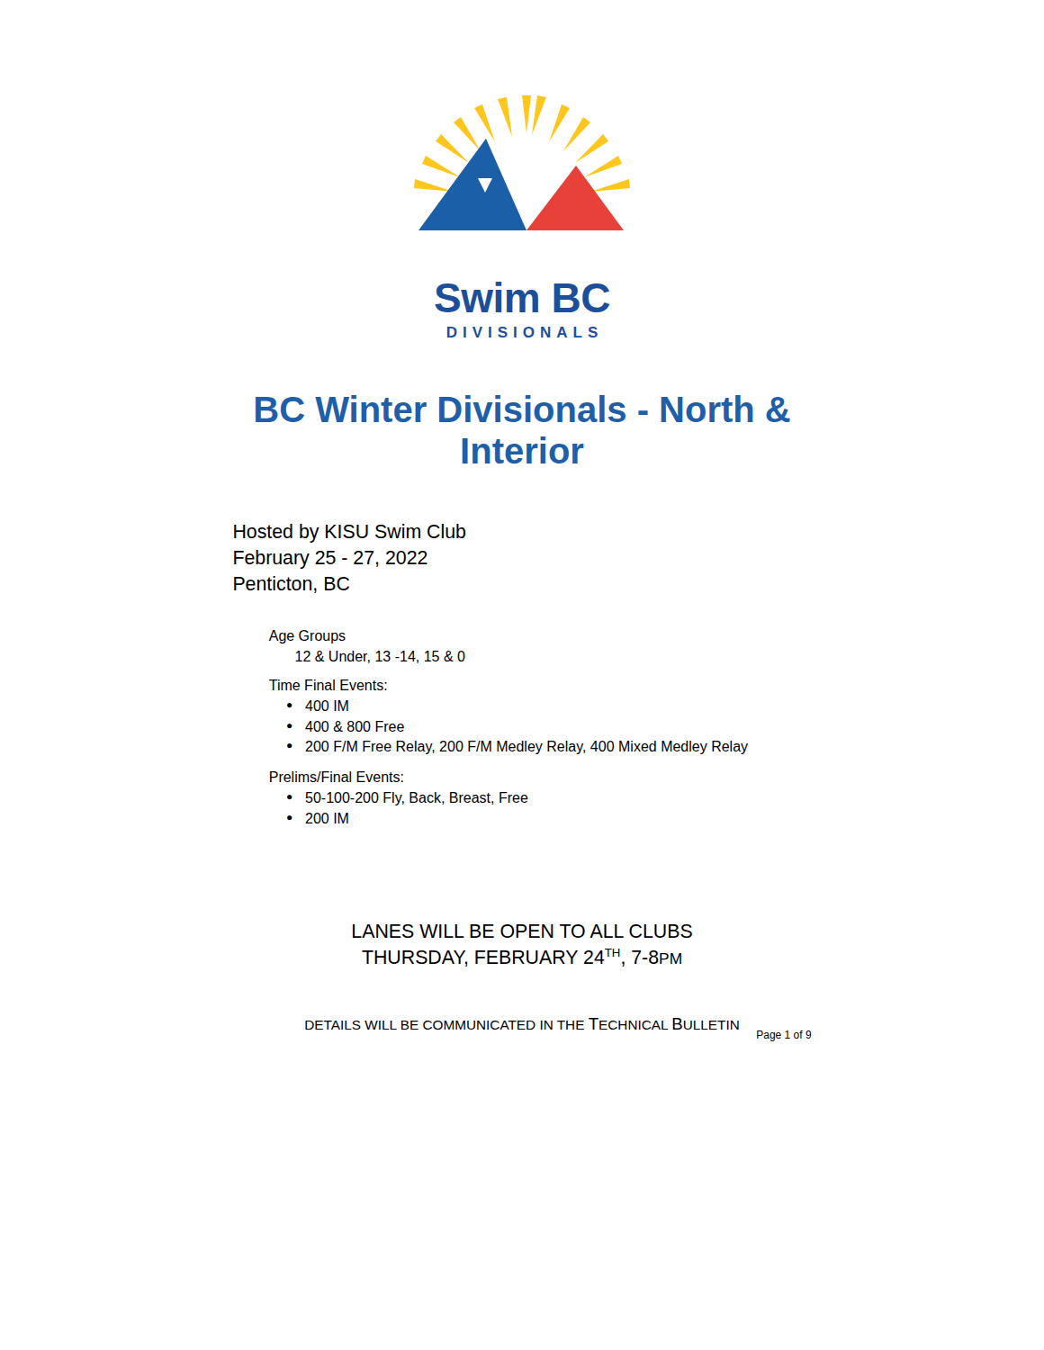Swim BC
DIVISIONALS
BC Winter Divisionals - North & Interior
Hosted by KISU Swim Club
February 25 - 27, 2022
Penticton, BC
Age Groups
12 & Under, 13 -14, 15 & 0
Time Final Events:
400 IM
400 & 800 Free
200 F/M Free Relay, 200 F/M Medley Relay, 400 Mixed Medley Relay
Prelims/Final Events:
50-100-200 Fly, Back, Breast, Free
200 IM
LANES WILL BE OPEN TO ALL CLUBS
THURSDAY, FEBRUARY 24TH, 7-8PM
DETAILS WILL BE COMMUNICATED IN THE TECHNICAL BULLETIN
Page 1 of 9